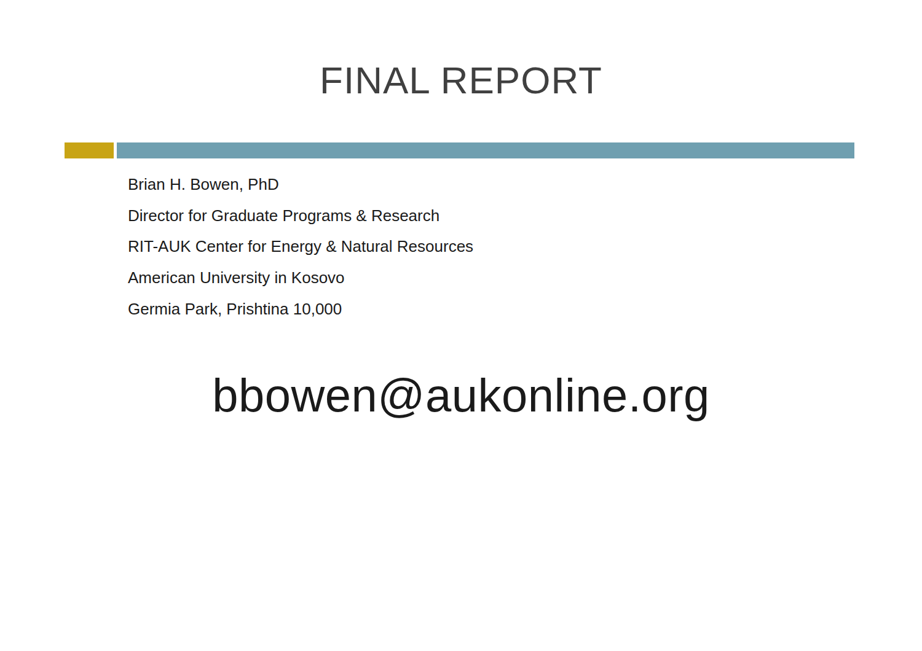FINAL REPORT
Brian H. Bowen, PhD
Director for Graduate Programs & Research
RIT-AUK Center for Energy & Natural Resources
American University in Kosovo
Germia Park, Prishtina 10,000
bbowen@aukonline.org